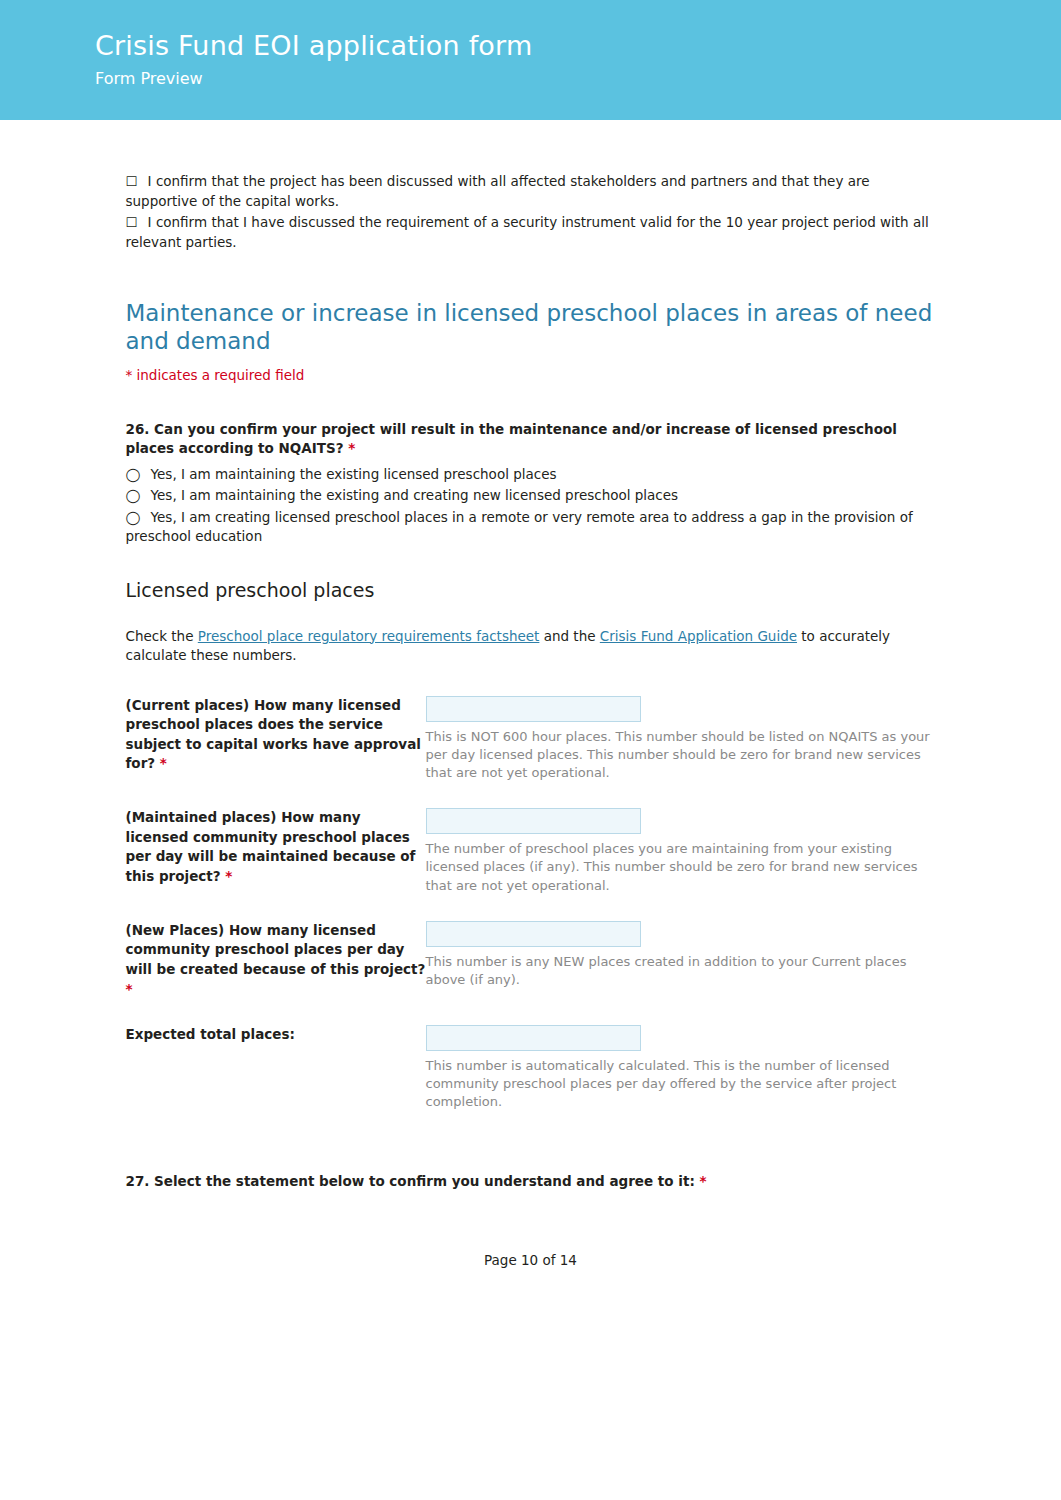Crisis Fund EOI application form
Form Preview
☐I confirm that the project has been discussed with all affected stakeholders and partners and that they are supportive of the capital works.
☐I confirm that I have discussed the requirement of a security instrument valid for the 10 year project period with all relevant parties.
Maintenance or increase in licensed preschool places in areas of need and demand
* indicates a required field
26. Can you confirm your project will result in the maintenance and/or increase of licensed preschool places according to NQAITS? *
◯Yes, I am maintaining the existing licensed preschool places
◯Yes, I am maintaining the existing and creating new licensed preschool places
◯Yes, I am creating licensed preschool places in a remote or very remote area to address a gap in the provision of preschool education
Licensed preschool places
Check the Preschool place regulatory requirements factsheet and the Crisis Fund Application Guide to accurately calculate these numbers.
| (Current places) How many licensed preschool places does the service subject to capital works have approval for? * | This is NOT 600 hour places. This number should be listed on NQAITS as your per day licensed places. This number should be zero for brand new services that are not yet operational. |
| (Maintained places) How many licensed community preschool places per day will be maintained because of this project? * | The number of preschool places you are maintaining from your existing licensed places (if any). This number should be zero for brand new services that are not yet operational. |
| (New Places) How many licensed community preschool places per day will be created because of this project? * | This number is any NEW places created in addition to your Current places above (if any). |
| Expected total places: | This number is automatically calculated. This is the number of licensed community preschool places per day offered by the service after project completion. |
27. Select the statement below to confirm you understand and agree to it: *
Page 10 of 14